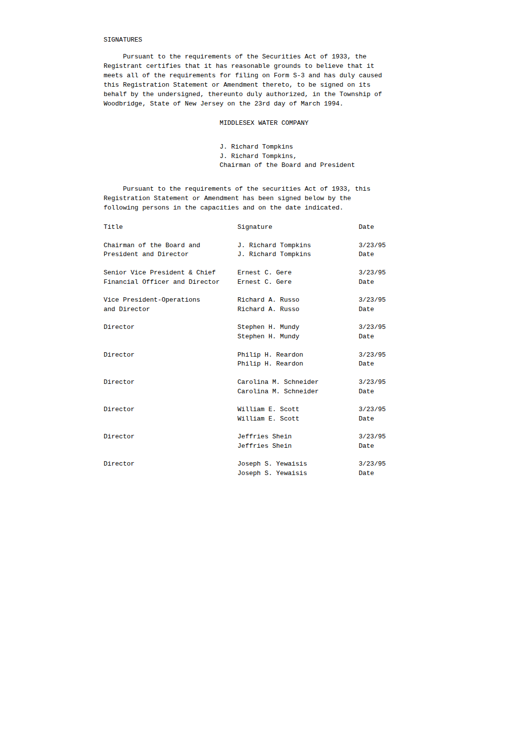SIGNATURES
     Pursuant to the requirements of the Securities Act of 1933, the
Registrant certifies that it has reasonable grounds to believe that it
meets all of the requirements for filing on Form S-3 and has duly caused
this Registration Statement or Amendment thereto, to be signed on its
behalf by the undersigned, thereunto duly authorized, in the Township of
Woodbridge, State of New Jersey on the 23rd day of March 1994.
                              MIDDLESEX WATER COMPANY
                              J. Richard Tompkins
                              J. Richard Tompkins,
                              Chairman of the Board and President
     Pursuant to the requirements of the securities Act of 1933, this
Registration Statement or Amendment has been signed below by the
following persons in the capacities and on the date indicated.
| Title | Signature | Date |
| Chairman of the Board and President and Director | J. Richard Tompkins J. Richard Tompkins | 3/23/95 Date |
| Senior Vice President & Chief Financial Officer and Director | Ernest C. Gere Ernest C. Gere | 3/23/95 Date |
| Vice President-Operations and Director | Richard A. Russo Richard A. Russo | 3/23/95 Date |
| Director | Stephen H. Mundy Stephen H. Mundy | 3/23/95 Date |
| Director | Philip H. Reardon Philip H. Reardon | 3/23/95 Date |
| Director | Carolina M. Schneider Carolina M. Schneider | 3/23/95 Date |
| Director | William E. Scott William E. Scott | 3/23/95 Date |
| Director | Jeffries Shein Jeffries Shein | 3/23/95 Date |
| Director | Joseph S. Yewaisis Joseph S. Yewaisis | 3/23/95 Date |